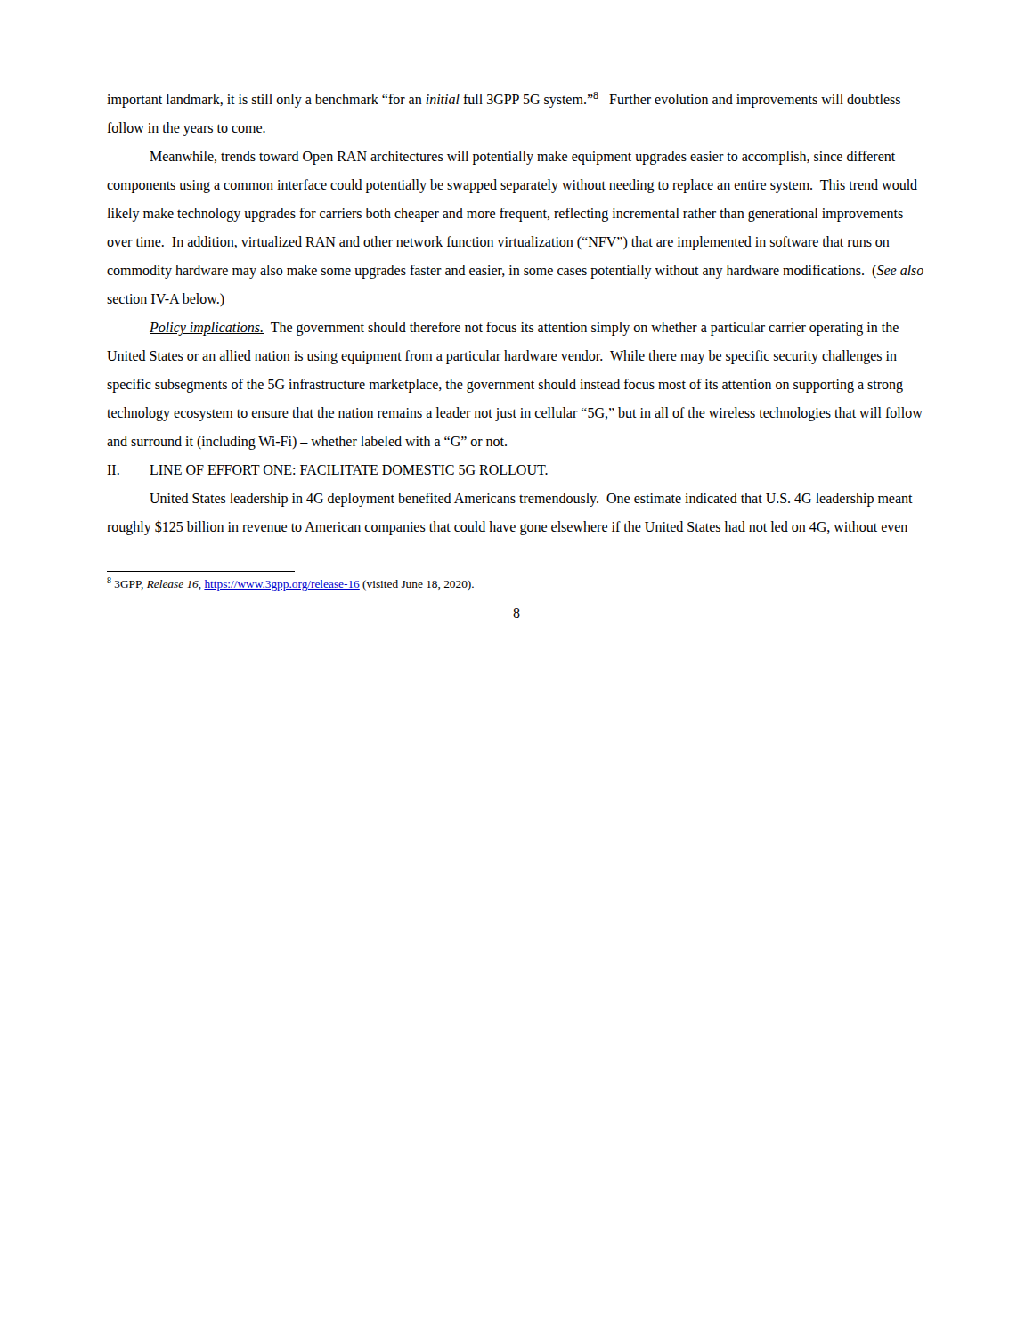important landmark, it is still only a benchmark “for an initial full 3GPP 5G system.”8 Further evolution and improvements will doubtless follow in the years to come.
Meanwhile, trends toward Open RAN architectures will potentially make equipment upgrades easier to accomplish, since different components using a common interface could potentially be swapped separately without needing to replace an entire system. This trend would likely make technology upgrades for carriers both cheaper and more frequent, reflecting incremental rather than generational improvements over time. In addition, virtualized RAN and other network function virtualization (“NFV”) that are implemented in software that runs on commodity hardware may also make some upgrades faster and easier, in some cases potentially without any hardware modifications. (See also section IV-A below.)
Policy implications. The government should therefore not focus its attention simply on whether a particular carrier operating in the United States or an allied nation is using equipment from a particular hardware vendor. While there may be specific security challenges in specific subsegments of the 5G infrastructure marketplace, the government should instead focus most of its attention on supporting a strong technology ecosystem to ensure that the nation remains a leader not just in cellular “5G,” but in all of the wireless technologies that will follow and surround it (including Wi-Fi) – whether labeled with a “G” or not.
II. LINE OF EFFORT ONE: FACILITATE DOMESTIC 5G ROLLOUT.
United States leadership in 4G deployment benefited Americans tremendously. One estimate indicated that U.S. 4G leadership meant roughly $125 billion in revenue to American companies that could have gone elsewhere if the United States had not led on 4G, without even
8 3GPP, Release 16, https://www.3gpp.org/release-16 (visited June 18, 2020).
8